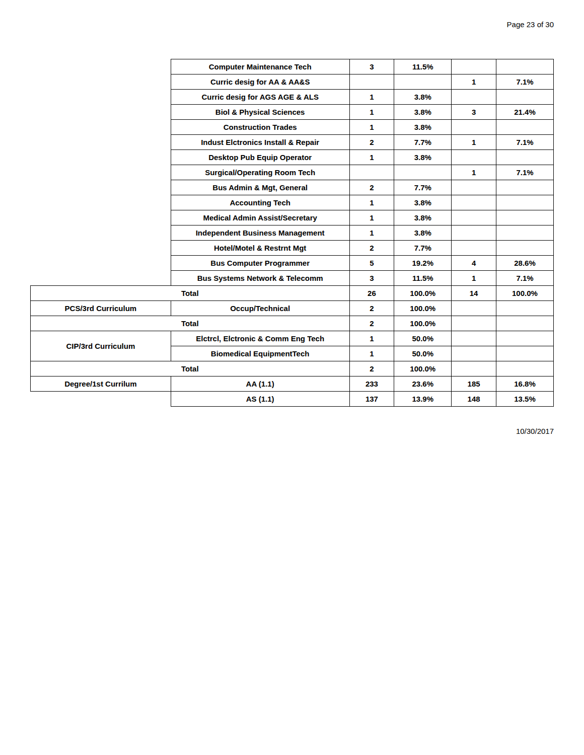Page 23 of 30
| | Computer Maintenance Tech | 3 | 11.5% | | |
| | Curric desig for AA & AA&S | | | 1 | 7.1% |
| | Curric desig for AGS AGE & ALS | 1 | 3.8% | | |
| | Biol & Physical Sciences | 1 | 3.8% | 3 | 21.4% |
| | Construction Trades | 1 | 3.8% | | |
| | Indust Elctronics Install & Repair | 2 | 7.7% | 1 | 7.1% |
| | Desktop Pub Equip Operator | 1 | 3.8% | | |
| | Surgical/Operating Room Tech | | | 1 | 7.1% |
| | Bus Admin & Mgt, General | 2 | 7.7% | | |
| | Accounting Tech | 1 | 3.8% | | |
| | Medical Admin Assist/Secretary | 1 | 3.8% | | |
| | Independent Business Management | 1 | 3.8% | | |
| | Hotel/Motel & Restrnt Mgt | 2 | 7.7% | | |
| | Bus Computer Programmer | 5 | 19.2% | 4 | 28.6% |
| | Bus Systems Network & Telecomm | 3 | 11.5% | 1 | 7.1% |
| Total | 26 | 100.0% | 14 | 100.0% |
| PCS/3rd Curriculum | Occup/Technical | 2 | 100.0% | | |
| Total | 2 | 100.0% | | |
| CIP/3rd Curriculum | Elctrcl, Elctronic & Comm Eng Tech | 1 | 50.0% | | |
| Biomedical EquipmentTech | 1 | 50.0% | | |
| Total | 2 | 100.0% | | |
| Degree/1st Currilum | AA (1.1) | 233 | 23.6% | 185 | 16.8% |
| | AS (1.1) | 137 | 13.9% | 148 | 13.5% |
10/30/2017